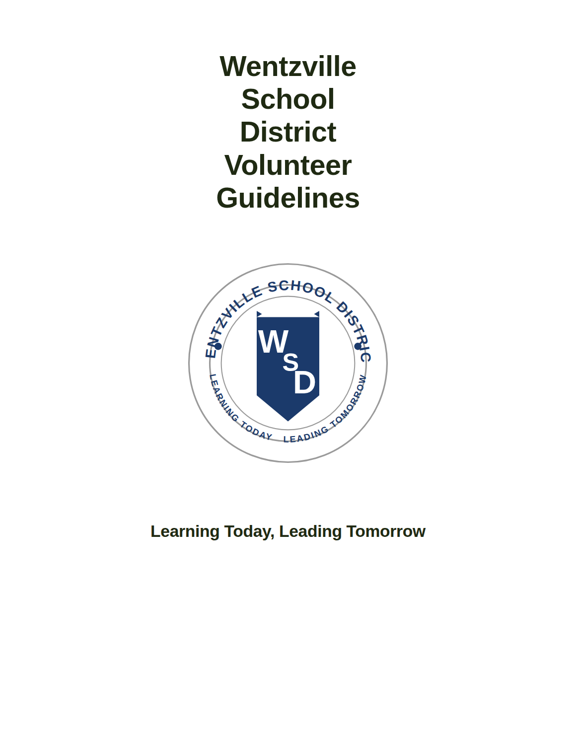Wentzville School District Volunteer Guidelines
WENTZVILLE SCHOOL DISTRICT LEARNING TODAY LEADING TOMORROW W S D
Learning Today, Leading Tomorrow